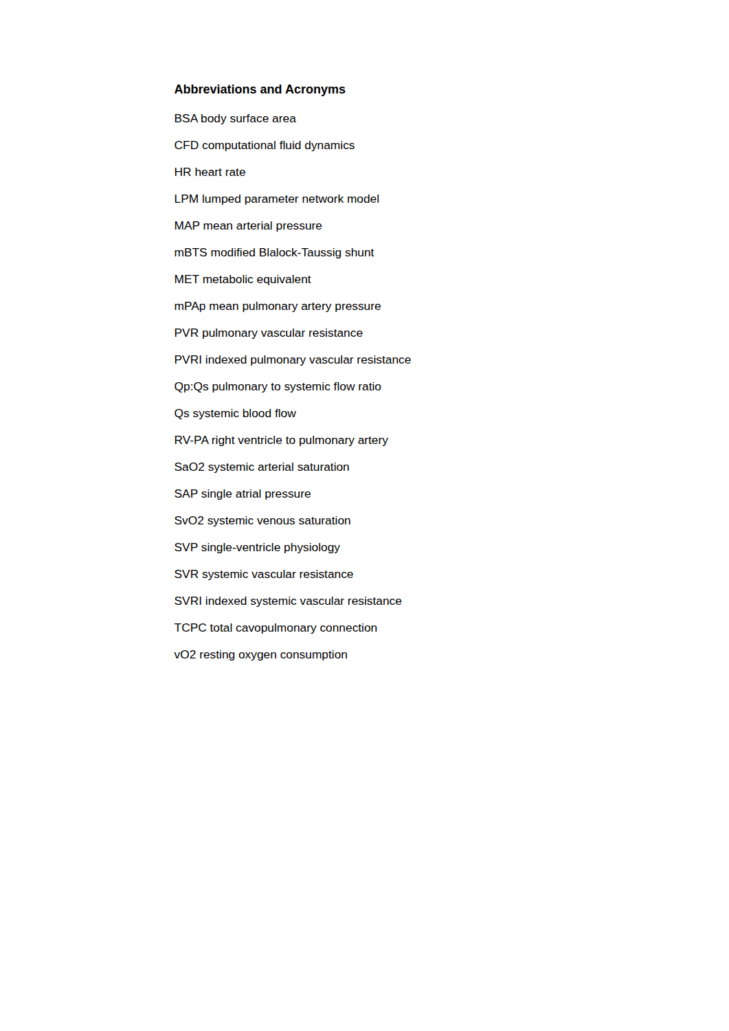Abbreviations and Acronyms
BSA body surface area
CFD computational fluid dynamics
HR heart rate
LPM lumped parameter network model
MAP mean arterial pressure
mBTS modified Blalock-Taussig shunt
MET metabolic equivalent
mPAp mean pulmonary artery pressure
PVR pulmonary vascular resistance
PVRI indexed pulmonary vascular resistance
Qp:Qs pulmonary to systemic flow ratio
Qs systemic blood flow
RV-PA right ventricle to pulmonary artery
SaO2 systemic arterial saturation
SAP single atrial pressure
SvO2 systemic venous saturation
SVP single-ventricle physiology
SVR systemic vascular resistance
SVRI indexed systemic vascular resistance
TCPC total cavopulmonary connection
vO2 resting oxygen consumption